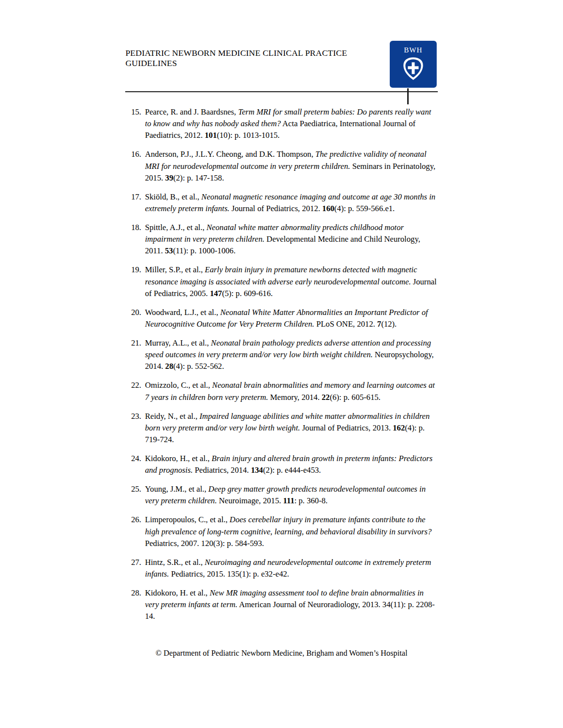Pediatric Newborn Medicine Clinical Practice Guidelines
BWH
Pearce, R. and J. Baardsnes, Term MRI for small preterm babies: Do parents really want to know and why has nobody asked them? Acta Paediatrica, International Journal of Paediatrics, 2012. 101(10): p. 1013-1015.
Anderson, P.J., J.L.Y. Cheong, and D.K. Thompson, The predictive validity of neonatal MRI for neurodevelopmental outcome in very preterm children. Seminars in Perinatology, 2015. 39(2): p. 147-158.
Skiöld, B., et al., Neonatal magnetic resonance imaging and outcome at age 30 months in extremely preterm infants. Journal of Pediatrics, 2012. 160(4): p. 559-566.e1.
Spittle, A.J., et al., Neonatal white matter abnormality predicts childhood motor impairment in very preterm children. Developmental Medicine and Child Neurology, 2011. 53(11): p. 1000-1006.
Miller, S.P., et al., Early brain injury in premature newborns detected with magnetic resonance imaging is associated with adverse early neurodevelopmental outcome. Journal of Pediatrics, 2005. 147(5): p. 609-616.
Woodward, L.J., et al., Neonatal White Matter Abnormalities an Important Predictor of Neurocognitive Outcome for Very Preterm Children. PLoS ONE, 2012. 7(12).
Murray, A.L., et al., Neonatal brain pathology predicts adverse attention and processing speed outcomes in very preterm and/or very low birth weight children. Neuropsychology, 2014. 28(4): p. 552-562.
Omizzolo, C., et al., Neonatal brain abnormalities and memory and learning outcomes at 7 years in children born very preterm. Memory, 2014. 22(6): p. 605-615.
Reidy, N., et al., Impaired language abilities and white matter abnormalities in children born very preterm and/or very low birth weight. Journal of Pediatrics, 2013. 162(4): p. 719-724.
Kidokoro, H., et al., Brain injury and altered brain growth in preterm infants: Predictors and prognosis. Pediatrics, 2014. 134(2): p. e444-e453.
Young, J.M., et al., Deep grey matter growth predicts neurodevelopmental outcomes in very preterm children. Neuroimage, 2015. 111: p. 360-8.
Limperopoulos, C., et al., Does cerebellar injury in premature infants contribute to the high prevalence of long-term cognitive, learning, and behavioral disability in survivors? Pediatrics, 2007. 120(3): p. 584-593.
Hintz, S.R., et al., Neuroimaging and neurodevelopmental outcome in extremely preterm infants. Pediatrics, 2015. 135(1): p. e32-e42.
Kidokoro, H. et al., New MR imaging assessment tool to define brain abnormalities in very preterm infants at term. American Journal of Neuroradiology, 2013. 34(11): p. 2208-14.
© Department of Pediatric Newborn Medicine, Brigham and Women’s Hospital